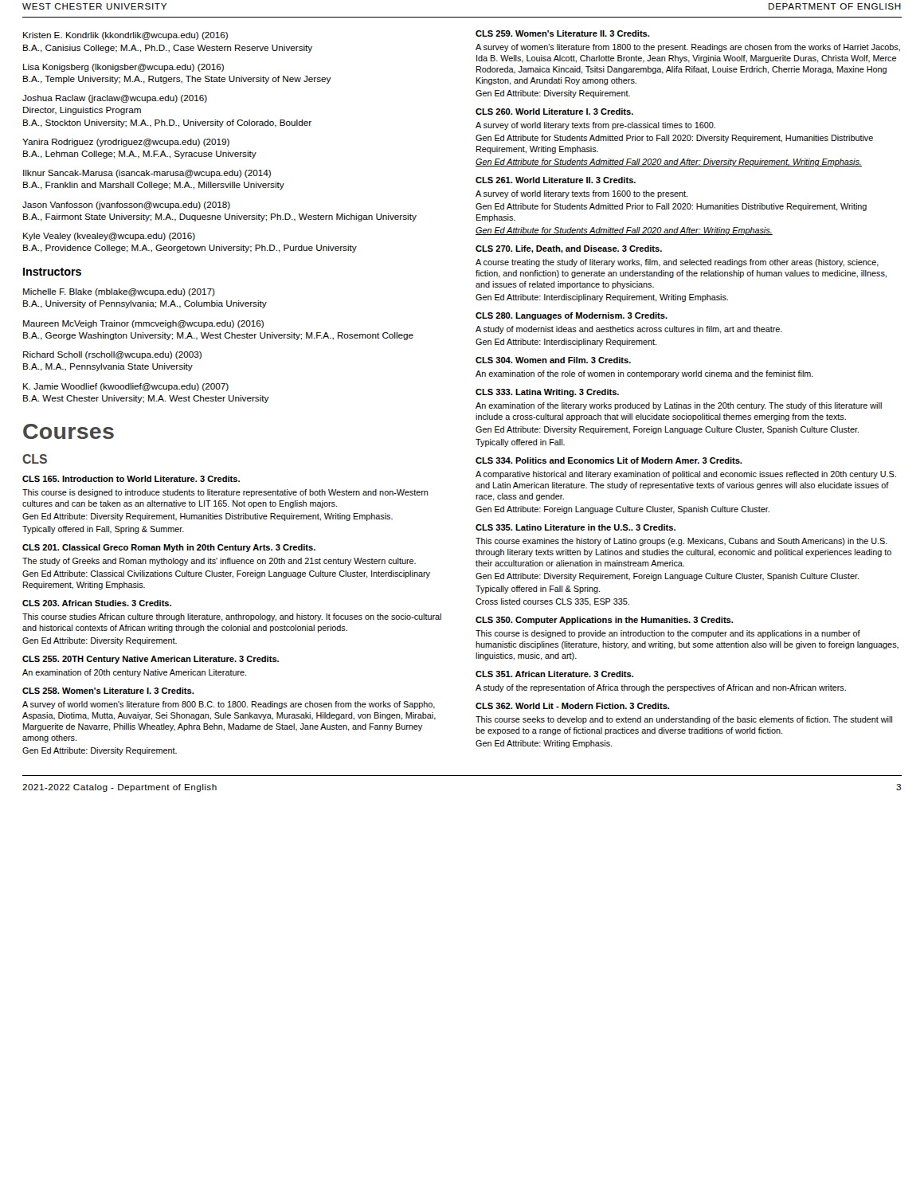West Chester University
Department of English
Kristen E. Kondrlik (kkondrlik@wcupa.edu) (2016)
B.A., Canisius College; M.A., Ph.D., Case Western Reserve University
Lisa Konigsberg (lkonigsber@wcupa.edu) (2016)
B.A., Temple University; M.A., Rutgers, The State University of New Jersey
Joshua Raclaw (jraclaw@wcupa.edu) (2016)
Director, Linguistics Program
B.A., Stockton University; M.A., Ph.D., University of Colorado, Boulder
Yanira Rodriguez (yrodriguez@wcupa.edu) (2019)
B.A., Lehman College; M.A., M.F.A., Syracuse University
Ilknur Sancak-Marusa (isancak-marusa@wcupa.edu) (2014)
B.A., Franklin and Marshall College; M.A., Millersville University
Jason Vanfosson (jvanfosson@wcupa.edu) (2018)
B.A., Fairmont State University; M.A., Duquesne University; Ph.D., Western Michigan University
Kyle Vealey (kvealey@wcupa.edu) (2016)
B.A., Providence College; M.A., Georgetown University; Ph.D., Purdue University
Instructors
Michelle F. Blake (mblake@wcupa.edu) (2017)
B.A., University of Pennsylvania; M.A., Columbia University
Maureen McVeigh Trainor (mmcveigh@wcupa.edu) (2016)
B.A., George Washington University; M.A., West Chester University; M.F.A., Rosemont College
Richard Scholl (rscholl@wcupa.edu) (2003)
B.A., M.A., Pennsylvania State University
K. Jamie Woodlief (kwoodlief@wcupa.edu) (2007)
B.A. West Chester University; M.A. West Chester University
Courses
CLS
CLS 165. Introduction to World Literature. 3 Credits.
This course is designed to introduce students to literature representative of both Western and non-Western cultures and can be taken as an alternative to LIT 165. Not open to English majors.
Gen Ed Attribute: Diversity Requirement, Humanities Distributive Requirement, Writing Emphasis.
Typically offered in Fall, Spring & Summer.
CLS 201. Classical Greco Roman Myth in 20th Century Arts. 3 Credits.
The study of Greeks and Roman mythology and its' influence on 20th and 21st century Western culture.
Gen Ed Attribute: Classical Civilizations Culture Cluster, Foreign Language Culture Cluster, Interdisciplinary Requirement, Writing Emphasis.
CLS 203. African Studies. 3 Credits.
This course studies African culture through literature, anthropology, and history. It focuses on the socio-cultural and historical contexts of African writing through the colonial and postcolonial periods.
Gen Ed Attribute: Diversity Requirement.
CLS 255. 20TH Century Native American Literature. 3 Credits.
An examination of 20th century Native American Literature.
CLS 258. Women's Literature I. 3 Credits.
A survey of world women's literature from 800 B.C. to 1800. Readings are chosen from the works of Sappho, Aspasia, Diotima, Mutta, Auvaiyar, Sei Shonagan, Sule Sankavya, Murasaki, Hildegard, von Bingen, Mirabai, Marguerite de Navarre, Phillis Wheatley, Aphra Behn, Madame de Stael, Jane Austen, and Fanny Burney among others.
Gen Ed Attribute: Diversity Requirement.
CLS 259. Women's Literature II. 3 Credits.
A survey of women's literature from 1800 to the present. Readings are chosen from the works of Harriet Jacobs, Ida B. Wells, Louisa Alcott, Charlotte Bronte, Jean Rhys, Virginia Woolf, Marguerite Duras, Christa Wolf, Merce Rodoreda, Jamaica Kincaid, Tsitsi Dangarembga, Alifa Rifaat, Louise Erdrich, Cherrie Moraga, Maxine Hong Kingston, and Arundati Roy among others.
Gen Ed Attribute: Diversity Requirement.
CLS 260. World Literature I. 3 Credits.
A survey of world literary texts from pre-classical times to 1600.
Gen Ed Attribute for Students Admitted Prior to Fall 2020: Diversity Requirement, Humanities Distributive Requirement, Writing Emphasis.
Gen Ed Attribute for Students Admitted Fall 2020 and After: Diversity Requirement, Writing Emphasis.
CLS 261. World Literature II. 3 Credits.
A survey of world literary texts from 1600 to the present.
Gen Ed Attribute for Students Admitted Prior to Fall 2020: Humanities Distributive Requirement, Writing Emphasis.
Gen Ed Attribute for Students Admitted Fall 2020 and After: Writing Emphasis.
CLS 270. Life, Death, and Disease. 3 Credits.
A course treating the study of literary works, film, and selected readings from other areas (history, science, fiction, and nonfiction) to generate an understanding of the relationship of human values to medicine, illness, and issues of related importance to physicians.
Gen Ed Attribute: Interdisciplinary Requirement, Writing Emphasis.
CLS 280. Languages of Modernism. 3 Credits.
A study of modernist ideas and aesthetics across cultures in film, art and theatre.
Gen Ed Attribute: Interdisciplinary Requirement.
CLS 304. Women and Film. 3 Credits.
An examination of the role of women in contemporary world cinema and the feminist film.
CLS 333. Latina Writing. 3 Credits.
An examination of the literary works produced by Latinas in the 20th century. The study of this literature will include a cross-cultural approach that will elucidate sociopolitical themes emerging from the texts.
Gen Ed Attribute: Diversity Requirement, Foreign Language Culture Cluster, Spanish Culture Cluster.
Typically offered in Fall.
CLS 334. Politics and Economics Lit of Modern Amer. 3 Credits.
A comparative historical and literary examination of political and economic issues reflected in 20th century U.S. and Latin American literature. The study of representative texts of various genres will also elucidate issues of race, class and gender.
Gen Ed Attribute: Foreign Language Culture Cluster, Spanish Culture Cluster.
CLS 335. Latino Literature in the U.S.. 3 Credits.
This course examines the history of Latino groups (e.g. Mexicans, Cubans and South Americans) in the U.S. through literary texts written by Latinos and studies the cultural, economic and political experiences leading to their acculturation or alienation in mainstream America.
Gen Ed Attribute: Diversity Requirement, Foreign Language Culture Cluster, Spanish Culture Cluster.
Typically offered in Fall & Spring.
Cross listed courses CLS 335, ESP 335.
CLS 350. Computer Applications in the Humanities. 3 Credits.
This course is designed to provide an introduction to the computer and its applications in a number of humanistic disciplines (literature, history, and writing, but some attention also will be given to foreign languages, linguistics, music, and art).
CLS 351. African Literature. 3 Credits.
A study of the representation of Africa through the perspectives of African and non-African writers.
CLS 362. World Lit - Modern Fiction. 3 Credits.
This course seeks to develop and to extend an understanding of the basic elements of fiction. The student will be exposed to a range of fictional practices and diverse traditions of world fiction.
Gen Ed Attribute: Writing Emphasis.
2021-2022 Catalog - Department of English
3